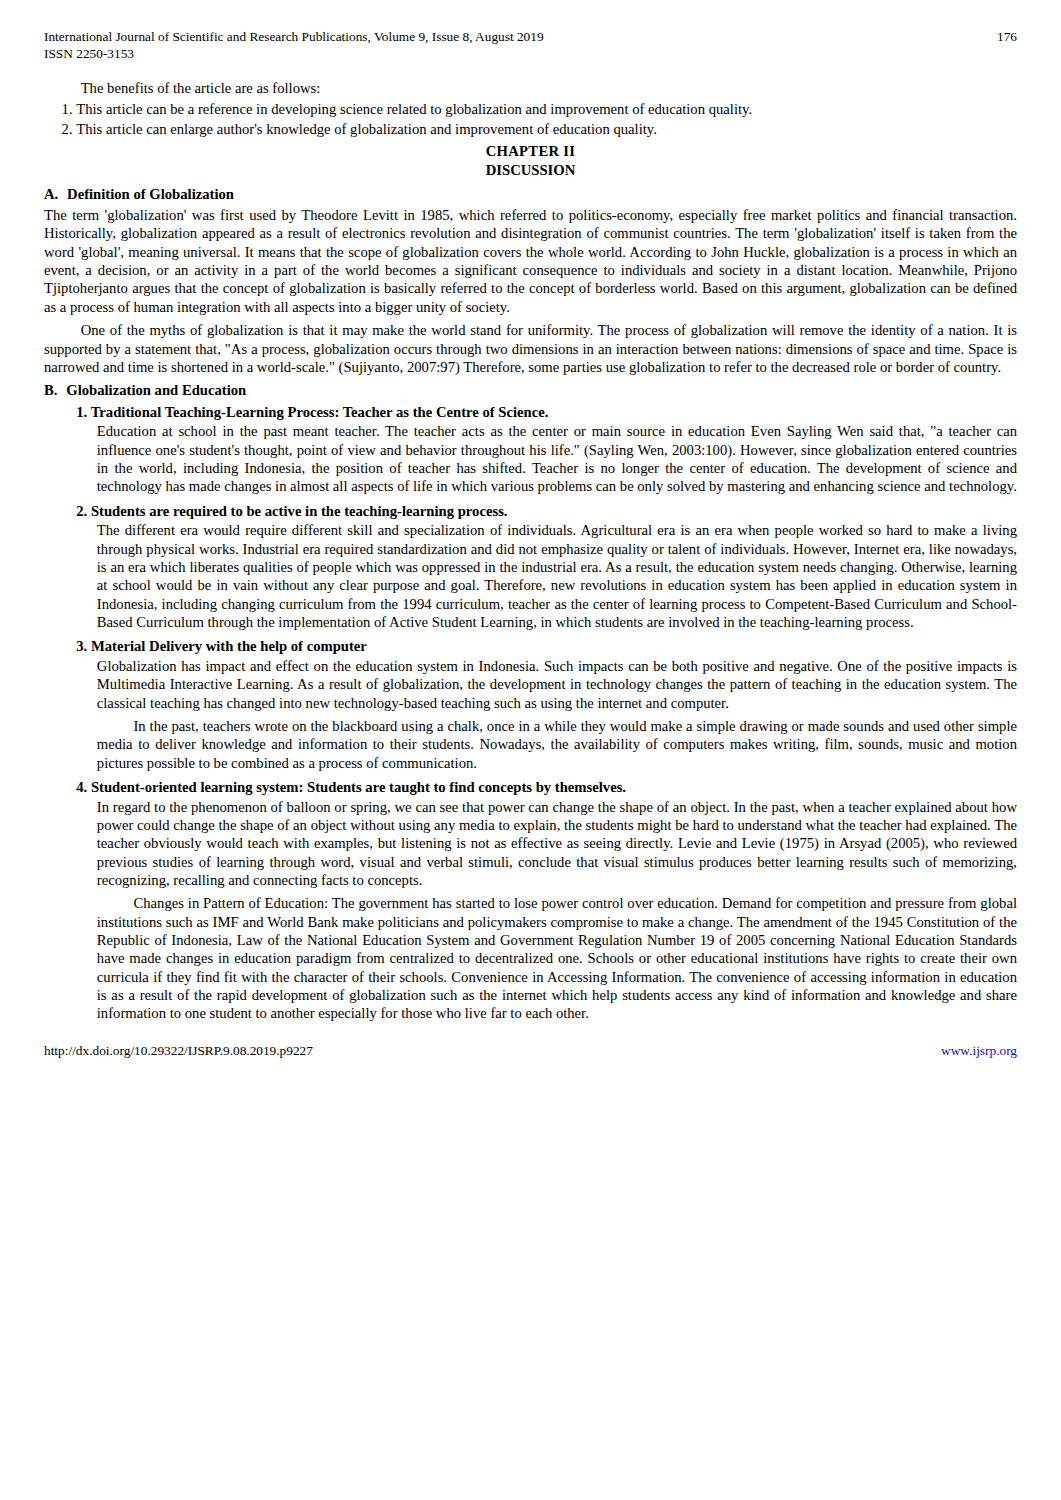International Journal of Scientific and Research Publications, Volume 9, Issue 8, August 2019
ISSN 2250-3153
176
The benefits of the article are as follows:
This article can be a reference in developing science related to globalization and improvement of education quality.
This article can enlarge author's knowledge of globalization and improvement of education quality.
CHAPTER II
DISCUSSION
A. Definition of Globalization
The term 'globalization' was first used by Theodore Levitt in 1985, which referred to politics-economy, especially free market politics and financial transaction. Historically, globalization appeared as a result of electronics revolution and disintegration of communist countries. The term 'globalization' itself is taken from the word 'global', meaning universal. It means that the scope of globalization covers the whole world. According to John Huckle, globalization is a process in which an event, a decision, or an activity in a part of the world becomes a significant consequence to individuals and society in a distant location. Meanwhile, Prijono Tjiptoherjanto argues that the concept of globalization is basically referred to the concept of borderless world. Based on this argument, globalization can be defined as a process of human integration with all aspects into a bigger unity of society.
One of the myths of globalization is that it may make the world stand for uniformity. The process of globalization will remove the identity of a nation. It is supported by a statement that, "As a process, globalization occurs through two dimensions in an interaction between nations: dimensions of space and time. Space is narrowed and time is shortened in a world-scale." (Sujiyanto, 2007:97) Therefore, some parties use globalization to refer to the decreased role or border of country.
B. Globalization and Education
1. Traditional Teaching-Learning Process: Teacher as the Centre of Science.
Education at school in the past meant teacher. The teacher acts as the center or main source in education Even Sayling Wen said that, "a teacher can influence one's student's thought, point of view and behavior throughout his life." (Sayling Wen, 2003:100). However, since globalization entered countries in the world, including Indonesia, the position of teacher has shifted. Teacher is no longer the center of education. The development of science and technology has made changes in almost all aspects of life in which various problems can be only solved by mastering and enhancing science and technology.
2. Students are required to be active in the teaching-learning process.
The different era would require different skill and specialization of individuals. Agricultural era is an era when people worked so hard to make a living through physical works. Industrial era required standardization and did not emphasize quality or talent of individuals. However, Internet era, like nowadays, is an era which liberates qualities of people which was oppressed in the industrial era. As a result, the education system needs changing. Otherwise, learning at school would be in vain without any clear purpose and goal. Therefore, new revolutions in education system has been applied in education system in Indonesia, including changing curriculum from the 1994 curriculum, teacher as the center of learning process to Competent-Based Curriculum and School-Based Curriculum through the implementation of Active Student Learning, in which students are involved in the teaching-learning process.
3. Material Delivery with the help of computer
Globalization has impact and effect on the education system in Indonesia. Such impacts can be both positive and negative. One of the positive impacts is Multimedia Interactive Learning. As a result of globalization, the development in technology changes the pattern of teaching in the education system. The classical teaching has changed into new technology-based teaching such as using the internet and computer.
In the past, teachers wrote on the blackboard using a chalk, once in a while they would make a simple drawing or made sounds and used other simple media to deliver knowledge and information to their students. Nowadays, the availability of computers makes writing, film, sounds, music and motion pictures possible to be combined as a process of communication.
4. Student-oriented learning system: Students are taught to find concepts by themselves.
In regard to the phenomenon of balloon or spring, we can see that power can change the shape of an object. In the past, when a teacher explained about how power could change the shape of an object without using any media to explain, the students might be hard to understand what the teacher had explained. The teacher obviously would teach with examples, but listening is not as effective as seeing directly. Levie and Levie (1975) in Arsyad (2005), who reviewed previous studies of learning through word, visual and verbal stimuli, conclude that visual stimulus produces better learning results such of memorizing, recognizing, recalling and connecting facts to concepts.
Changes in Pattern of Education: The government has started to lose power control over education. Demand for competition and pressure from global institutions such as IMF and World Bank make politicians and policymakers compromise to make a change. The amendment of the 1945 Constitution of the Republic of Indonesia, Law of the National Education System and Government Regulation Number 19 of 2005 concerning National Education Standards have made changes in education paradigm from centralized to decentralized one. Schools or other educational institutions have rights to create their own curricula if they find fit with the character of their schools. Convenience in Accessing Information. The convenience of accessing information in education is as a result of the rapid development of globalization such as the internet which help students access any kind of information and knowledge and share information to one student to another especially for those who live far to each other.
http://dx.doi.org/10.29322/IJSRP.9.08.2019.p9227
www.ijsrp.org